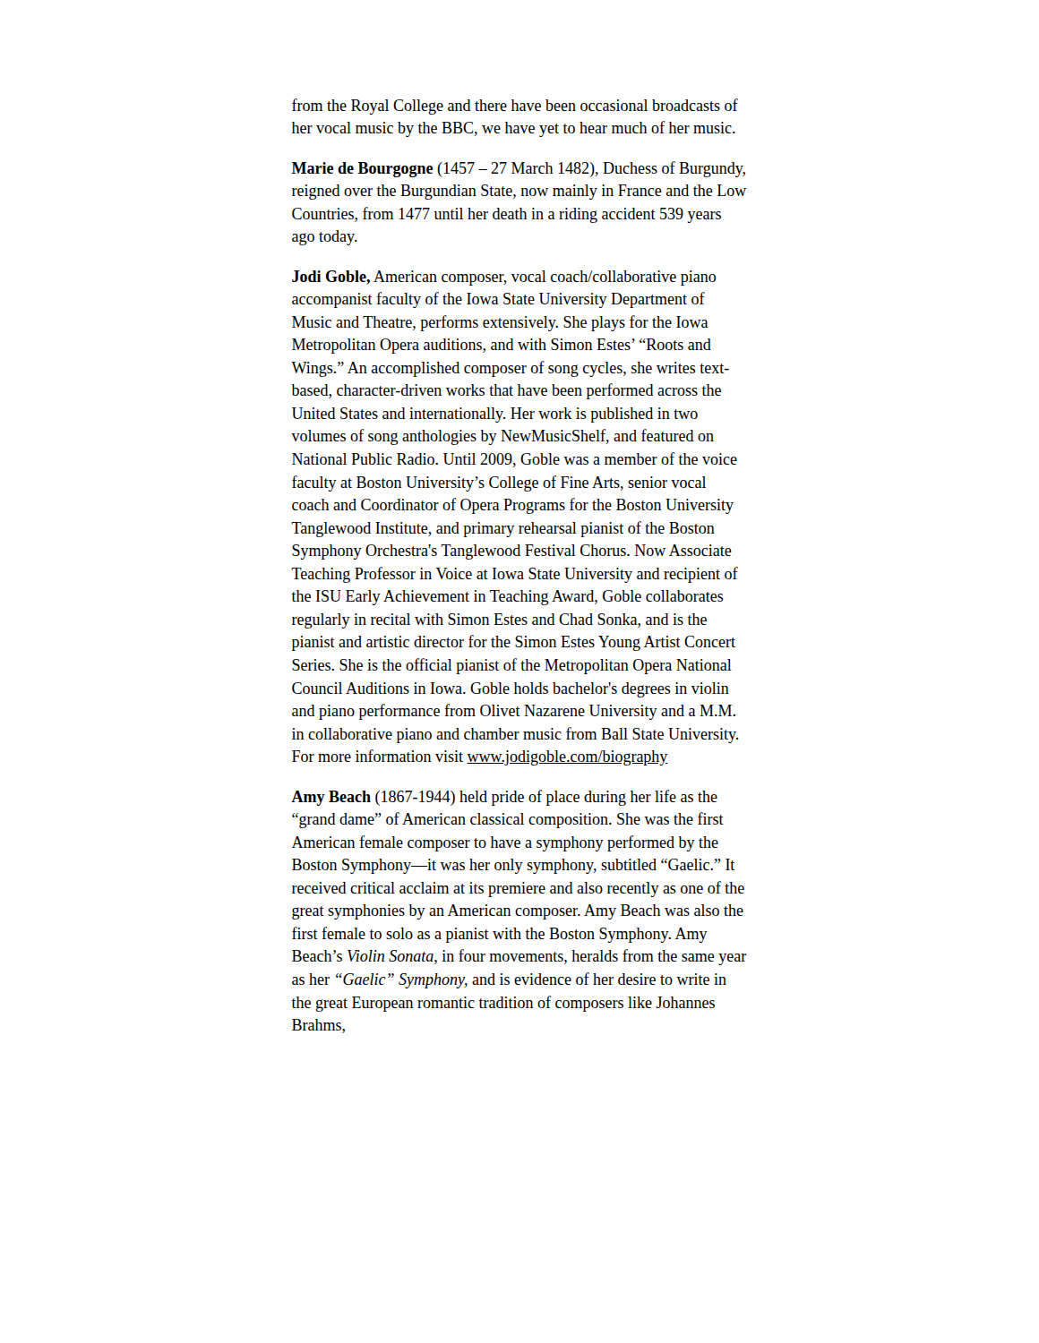from the Royal College and there have been occasional broadcasts of her vocal music by the BBC, we have yet to hear much of her music.
Marie de Bourgogne (1457 – 27 March 1482), Duchess of Burgundy, reigned over the Burgundian State, now mainly in France and the Low Countries, from 1477 until her death in a riding accident 539 years ago today.
Jodi Goble, American composer, vocal coach/collaborative piano accompanist faculty of the Iowa State University Department of Music and Theatre, performs extensively. She plays for the Iowa Metropolitan Opera auditions, and with Simon Estes’ “Roots and Wings.” An accomplished composer of song cycles, she writes text-based, character-driven works that have been performed across the United States and internationally. Her work is published in two volumes of song anthologies by NewMusicShelf, and featured on National Public Radio. Until 2009, Goble was a member of the voice faculty at Boston University’s College of Fine Arts, senior vocal coach and Coordinator of Opera Programs for the Boston University Tanglewood Institute, and primary rehearsal pianist of the Boston Symphony Orchestra's Tanglewood Festival Chorus. Now Associate Teaching Professor in Voice at Iowa State University and recipient of the ISU Early Achievement in Teaching Award, Goble collaborates regularly in recital with Simon Estes and Chad Sonka, and is the pianist and artistic director for the Simon Estes Young Artist Concert Series. She is the official pianist of the Metropolitan Opera National Council Auditions in Iowa. Goble holds bachelor's degrees in violin and piano performance from Olivet Nazarene University and a M.M. in collaborative piano and chamber music from Ball State University. For more information visit www.jodigoble.com/biography
Amy Beach (1867-1944) held pride of place during her life as the “grand dame” of American classical composition. She was the first American female composer to have a symphony performed by the Boston Symphony—it was her only symphony, subtitled “Gaelic.” It received critical acclaim at its premiere and also recently as one of the great symphonies by an American composer. Amy Beach was also the first female to solo as a pianist with the Boston Symphony. Amy Beach’s Violin Sonata, in four movements, heralds from the same year as her “Gaelic” Symphony, and is evidence of her desire to write in the great European romantic tradition of composers like Johannes Brahms,